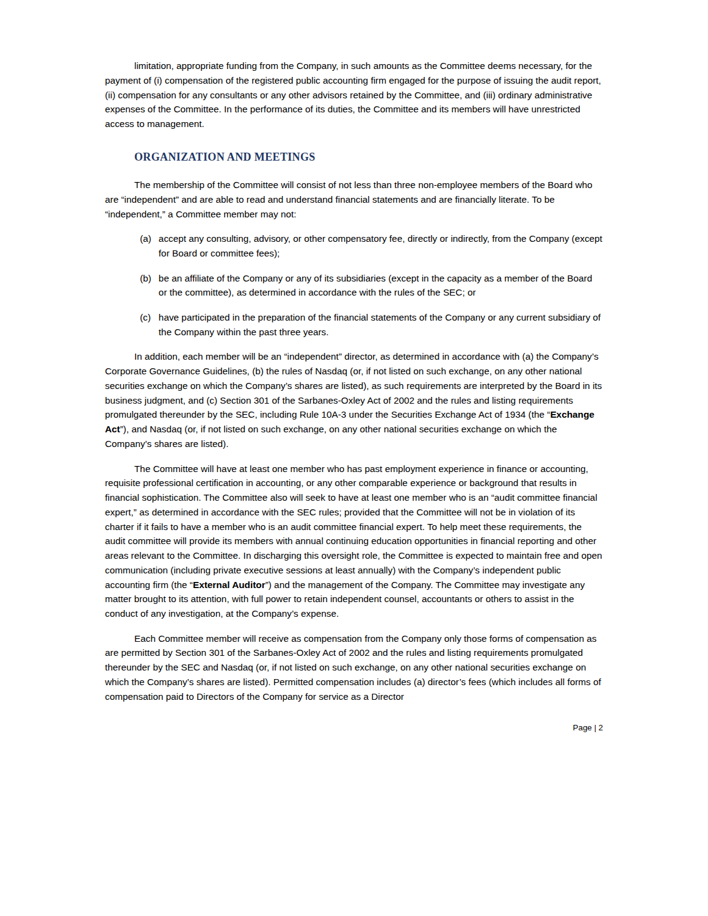limitation, appropriate funding from the Company, in such amounts as the Committee deems necessary, for the payment of (i) compensation of the registered public accounting firm engaged for the purpose of issuing the audit report, (ii) compensation for any consultants or any other advisors retained by the Committee, and (iii) ordinary administrative expenses of the Committee. In the performance of its duties, the Committee and its members will have unrestricted access to management.
ORGANIZATION AND MEETINGS
The membership of the Committee will consist of not less than three non-employee members of the Board who are “independent” and are able to read and understand financial statements and are financially literate. To be “independent,” a Committee member may not:
(a) accept any consulting, advisory, or other compensatory fee, directly or indirectly, from the Company (except for Board or committee fees);
(b) be an affiliate of the Company or any of its subsidiaries (except in the capacity as a member of the Board or the committee), as determined in accordance with the rules of the SEC; or
(c) have participated in the preparation of the financial statements of the Company or any current subsidiary of the Company within the past three years.
In addition, each member will be an “independent” director, as determined in accordance with (a) the Company’s Corporate Governance Guidelines, (b) the rules of Nasdaq (or, if not listed on such exchange, on any other national securities exchange on which the Company’s shares are listed), as such requirements are interpreted by the Board in its business judgment, and (c) Section 301 of the Sarbanes-Oxley Act of 2002 and the rules and listing requirements promulgated thereunder by the SEC, including Rule 10A-3 under the Securities Exchange Act of 1934 (the “Exchange Act”), and Nasdaq (or, if not listed on such exchange, on any other national securities exchange on which the Company’s shares are listed).
The Committee will have at least one member who has past employment experience in finance or accounting, requisite professional certification in accounting, or any other comparable experience or background that results in financial sophistication. The Committee also will seek to have at least one member who is an “audit committee financial expert,” as determined in accordance with the SEC rules; provided that the Committee will not be in violation of its charter if it fails to have a member who is an audit committee financial expert. To help meet these requirements, the audit committee will provide its members with annual continuing education opportunities in financial reporting and other areas relevant to the Committee. In discharging this oversight role, the Committee is expected to maintain free and open communication (including private executive sessions at least annually) with the Company’s independent public accounting firm (the “External Auditor”) and the management of the Company. The Committee may investigate any matter brought to its attention, with full power to retain independent counsel, accountants or others to assist in the conduct of any investigation, at the Company’s expense.
Each Committee member will receive as compensation from the Company only those forms of compensation as are permitted by Section 301 of the Sarbanes-Oxley Act of 2002 and the rules and listing requirements promulgated thereunder by the SEC and Nasdaq (or, if not listed on such exchange, on any other national securities exchange on which the Company’s shares are listed). Permitted compensation includes (a) director’s fees (which includes all forms of compensation paid to Directors of the Company for service as a Director
Page | 2